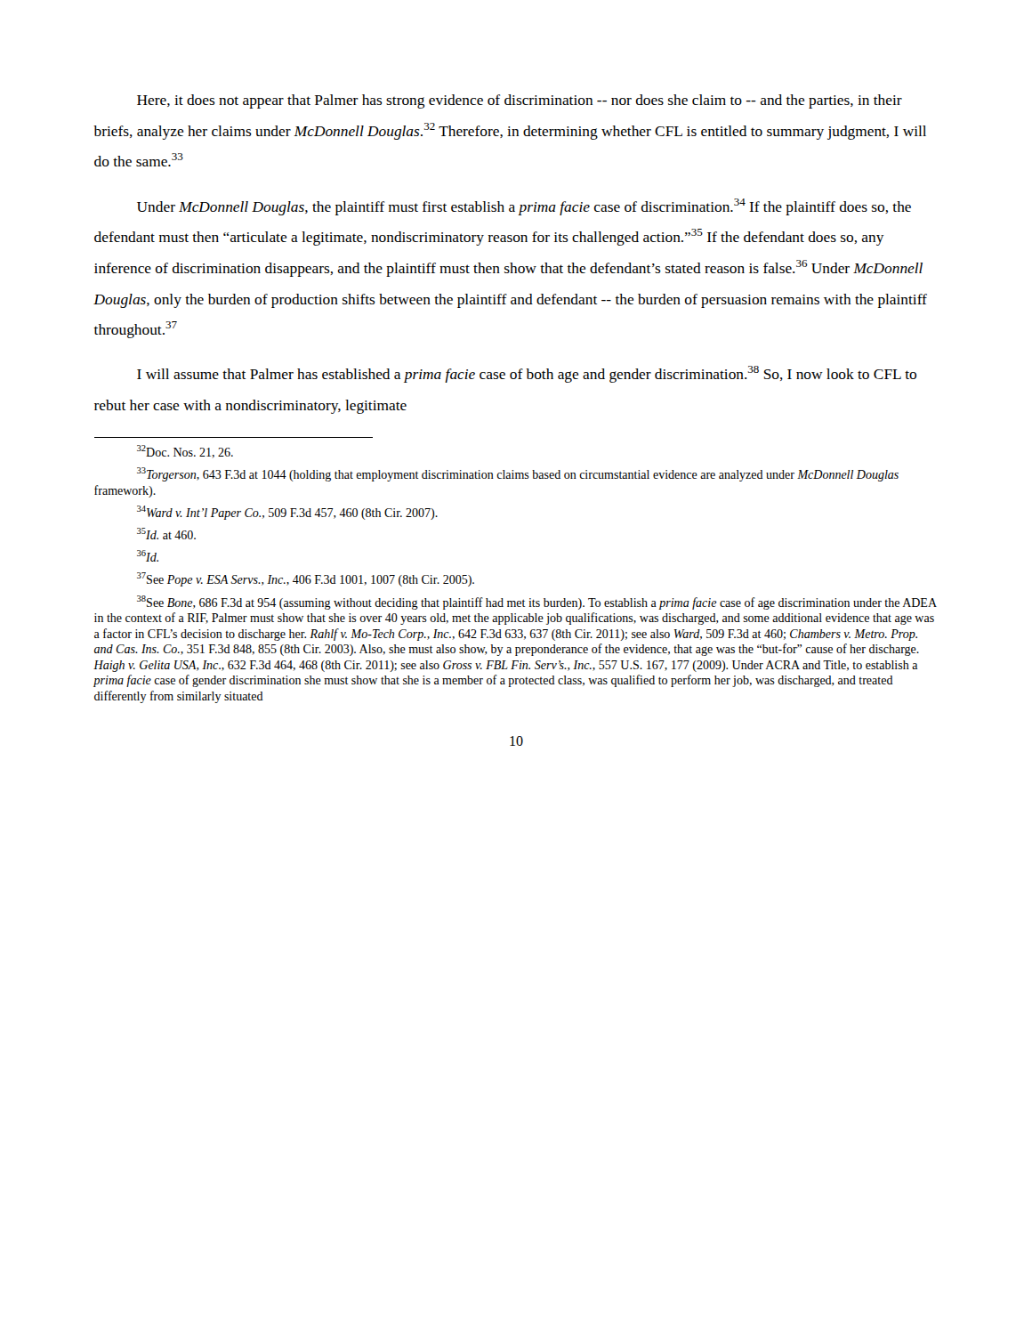Here, it does not appear that Palmer has strong evidence of discrimination -- nor does she claim to -- and the parties, in their briefs, analyze her claims under McDonnell Douglas.32 Therefore, in determining whether CFL is entitled to summary judgment, I will do the same.33
Under McDonnell Douglas, the plaintiff must first establish a prima facie case of discrimination.34 If the plaintiff does so, the defendant must then “articulate a legitimate, nondiscriminatory reason for its challenged action.”35 If the defendant does so, any inference of discrimination disappears, and the plaintiff must then show that the defendant’s stated reason is false.36 Under McDonnell Douglas, only the burden of production shifts between the plaintiff and defendant -- the burden of persuasion remains with the plaintiff throughout.37
I will assume that Palmer has established a prima facie case of both age and gender discrimination.38 So, I now look to CFL to rebut her case with a nondiscriminatory, legitimate
32Doc. Nos. 21, 26.
33Torgerson, 643 F.3d at 1044 (holding that employment discrimination claims based on circumstantial evidence are analyzed under McDonnell Douglas framework).
34Ward v. Int’l Paper Co., 509 F.3d 457, 460 (8th Cir. 2007).
35Id. at 460.
36Id.
37See Pope v. ESA Servs., Inc., 406 F.3d 1001, 1007 (8th Cir. 2005).
38See Bone, 686 F.3d at 954 (assuming without deciding that plaintiff had met its burden). To establish a prima facie case of age discrimination under the ADEA in the context of a RIF, Palmer must show that she is over 40 years old, met the applicable job qualifications, was discharged, and some additional evidence that age was a factor in CFL’s decision to discharge her. Rahlf v. Mo-Tech Corp., Inc., 642 F.3d 633, 637 (8th Cir. 2011); see also Ward, 509 F.3d at 460; Chambers v. Metro. Prop. and Cas. Ins. Co., 351 F.3d 848, 855 (8th Cir. 2003). Also, she must also show, by a preponderance of the evidence, that age was the “but-for” cause of her discharge. Haigh v. Gelita USA, Inc., 632 F.3d 464, 468 (8th Cir. 2011); see also Gross v. FBL Fin. Serv’s., Inc., 557 U.S. 167, 177 (2009). Under ACRA and Title, to establish a prima facie case of gender discrimination she must show that she is a member of a protected class, was qualified to perform her job, was discharged, and treated differently from similarly situated
10